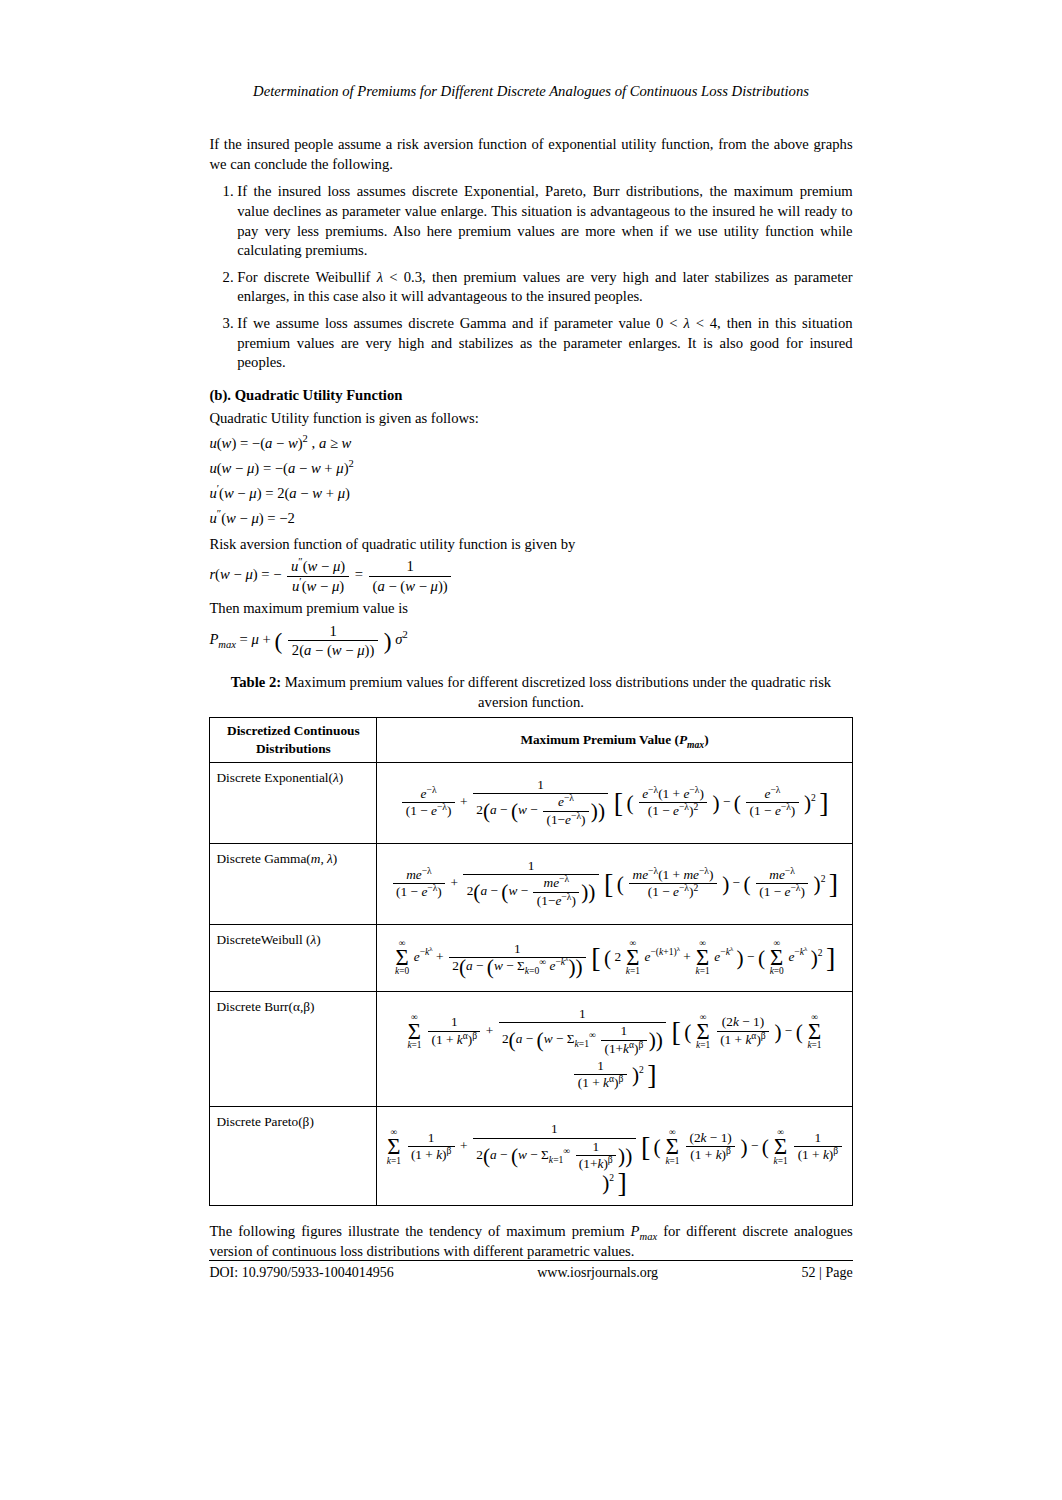Determination of Premiums for Different Discrete Analogues of Continuous Loss Distributions
If the insured people assume a risk aversion function of exponential utility function, from the above graphs we can conclude the following.
If the insured loss assumes discrete Exponential, Pareto, Burr distributions, the maximum premium value declines as parameter value enlarge. This situation is advantageous to the insured he will ready to pay very less premiums. Also here premium values are more when if we use utility function while calculating premiums.
For discrete Weibullif λ < 0.3, then premium values are very high and later stabilizes as parameter enlarges, in this case also it will advantageous to the insured peoples.
If we assume loss assumes discrete Gamma and if parameter value 0 < λ < 4, then in this situation premium values are very high and stabilizes as the parameter enlarges. It is also good for insured peoples.
(b). Quadratic Utility Function
Quadratic Utility function is given as follows:
u(w) = −(a − w)2 , a ≥ w
u(w − μ) = −(a − w + μ)2
u′(w − μ) = 2(a − w + μ)
u″(w − μ) = −2
Risk aversion function of quadratic utility function is given by
r(w − μ) = − u″(w − μ) u′(w − μ) = 1 (a − (w − μ))
Then maximum premium value is
Pmax = μ + ( 1 2(a − (w − μ)) ) σ2
Table 2: Maximum premium values for different discretized loss distributions under the quadratic risk aversion function.
| Discretized Continuous Distributions | Maximum Premium Value ( P max ) |
| --- | --- |
| Discrete Exponential( λ ) | e −λ (1 − e −λ ) + 1 2 ( a − ( w − e −λ (1− e −λ ) ) ) [ ( e −λ (1 + e −λ ) (1 − e −λ ) 2 ) − ( e −λ (1 − e −λ ) ) 2 ] |
| Discrete Gamma( m , λ ) | me −λ (1 − e −λ ) + 1 2 ( a − ( w − me −λ (1− e −λ ) ) ) [ ( me −λ (1 + me −λ ) (1 − e −λ ) 2 ) − ( me −λ (1 − e −λ ) ) 2 ] |
| DiscreteWeibull ( λ ) | ∞ Σ k =0 e − k λ + 1 2 ( a − ( w − Σ k =0 ∞ e − k λ ) ) [ ( 2 ∞ Σ k =1 e −( k +1) λ + ∞ Σ k =1 e − k λ ) − ( ∞ Σ k =0 e − k λ ) 2 ] |
| Discrete Burr(α,β) | ∞ Σ k =1 1 (1 + k α ) β + 1 2 ( a − ( w − Σ k =1 ∞ 1 (1+ k α ) β ) ) [ ( ∞ Σ k =1 (2 k − 1) (1 + k α ) β ) − ( ∞ Σ k =1 1 (1 + k α ) β ) 2 ] |
| Discrete Pareto(β) | ∞ Σ k =1 1 (1 + k ) β + 1 2 ( a − ( w − Σ k =1 ∞ 1 (1+ k ) β ) ) [ ( ∞ Σ k =1 (2 k − 1) (1 + k ) β ) − ( ∞ Σ k =1 1 (1 + k ) β ) 2 ] |
The following figures illustrate the tendency of maximum premium Pmax for different discrete analogues version of continuous loss distributions with different parametric values.
DOI: 10.9790/5933-1004014956 www.iosrjournals.org 52 | Page